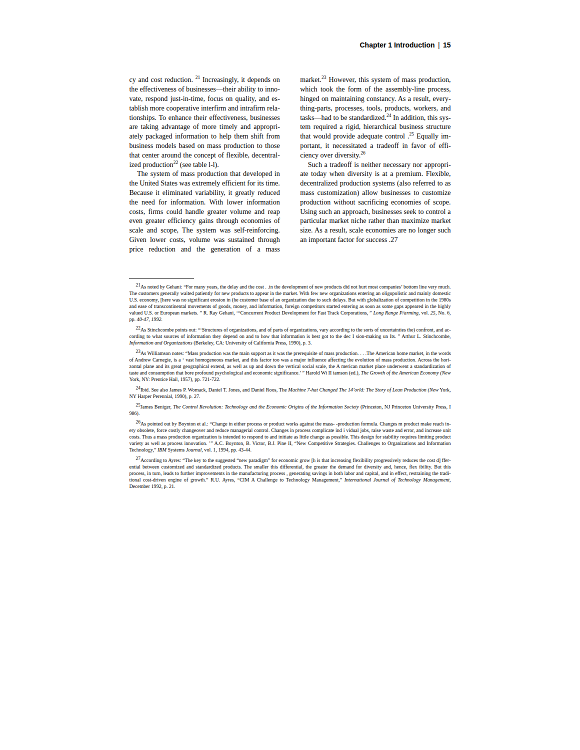Chapter 1 Introduction | 15
cy and cost reduction. 21 Increasingly, it depends on the effectiveness of businesses—their ability to innovate, respond just-in-time, focus on quality, and establish more cooperative interfirm and intrafirm relationships. To enhance their effectiveness, businesses are taking advantage of more timely and appropriately packaged information to help them shift from business models based on mass production to those that center around the concept of flexible, decentralized production22 (see table l-l).
The system of mass production that developed in the United States was extremely efficient for its time. Because it eliminated variability, it greatly reduced the need for information. With lower information costs, firms could handle greater volume and reap even greater efficiency gains through economies of scale and scope, The system was self-reinforcing. Given lower costs, volume was sustained through price reduction and the generation of a mass market.23 However, this system of mass production, which took the form of the assembly-line process, hinged on maintaining constancy. As a result, everything-parts, processes, tools, products, workers, and tasks—had to be standardized.24 In addition, this system required a rigid, hierarchical business structure that would provide adequate control .25 Equally important, it necessitated a tradeoff in favor of efficiency over diversity.26
Such a tradeoff is neither necessary nor appropriate today when diversity is at a premium. Flexible, decentralized production systems (also referred to as mass customization) allow businesses to customize production without sacrificing economies of scope. Using such an approach, businesses seek to control a particular market niche rather than maximize market size. As a result, scale economies are no longer such an important factor for success .27
21 As noted by Gehani: “For many years, the delay and the cost . .in the development of new products did not hurt most companies’ bottom line very much. The customers generally waited patiently for new products to appear in the market. With few new organizations entering an oligopolistic and mainly domestic U.S. economy, [here was no significant erosion in (he customer base of an organization due to such delays. But with globalization of competition in the 1980s and ease of transcontinental movements of goods, money, and information, foreign competitors started entering as soon as some gaps appeared in the highly valued U.S. or European markets. ” R. Ray Gehani, ‘“Concurrent Product Development for Fast Track Corporations, ” Long Range P/arming, vol. 25, No. 6, pp. 40-47, 1992.
22 As Stinchcombe points out: “‘Structures of organizations, and of parts of organizations, vary according to the sorts of uncertainties the) confront, and according to what sources of information they depend on and to how that information is best got to the dec I sion-making un Its. ” Arthur L. Stinchcombe, Information and Organizations (Berkeley, CA: University of California Press, 1990), p. 3.
23 As Williamson notes: “Mass production was the main support as it was the prerequisite of mass production. . . .The American home market, in the words of Andrew Carnegie, is a ‘ vast homogeneous market, and this factor too was a major influence affecting the evolution of mass production. Across the horizontal plane and its great geographical extend, as well as up and down the vertical social scale, the A merican market place underwent a standardization of taste and consumption that bore profound psychological and economic significance.’ ” Harold Wi II iamson (ed.), The Growth of the American Economy (New York, NY: Prentice Hail, 1957), pp. 721-722.
24 Ibid. See also James P. Womack, Daniel T. Jones, and Daniel Roos, The Machine 7-hat Changed The 14’orld: The Story of Lean Production (New York, NY Harper Perennial, 1990), p. 27.
25 James Beniger, The Control Revolution: Technology and the Economic Origins of the Information Society (Princeton, NJ Princeton University Press, I 986).
26 As pointed out by Boynton et al.: “Change in either process or product works against the mass- -production formula. Changes m product make reach inery obsolete, force costly changeover and reduce managerial control. Changes in process complicate ind i vidual jobs, raise waste and error, and increase unit costs. Thus a mass production organization is intended to respond to and initiate as little change as possible. This design for stability requires limiting product variety as well as process innovation. ’” A.C. Boynton, B. Victor, B.J. Pine II, “New Competitive Strategies. Challenges to Organizations and Information Technology,” IBM Systems Journal, vol. 1, 1994, pp. 43-44.
27 According to Ayres: “The key to the suggested “new paradigm” for economic grow [h is that increasing flexibility progressively reduces the cost d] fferential between customized and standardized products. The smaller this differential, the greater the demand for diversity and, hence, flex ibility. But this process, in turn, leads to further improvements in the manufacturing process , generating savings in both labor and capital, and in effect, restraining the traditional cost-driven engine of growth.” R.U. Ayres, “CIM A Challenge to Technology Management,” International Journal of Technology Management, December 1992, p. 21.